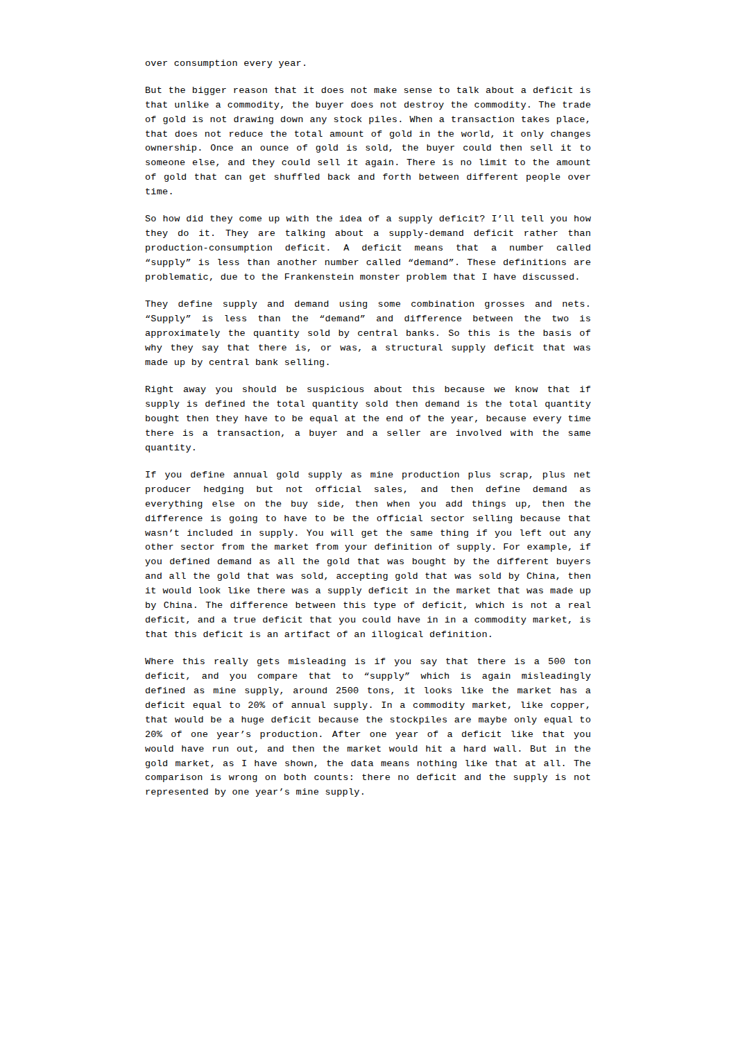over consumption every year.
But the bigger reason that it does not make sense to talk about a deficit is that unlike a commodity, the buyer does not destroy the commodity. The trade of gold is not drawing down any stock piles. When a transaction takes place, that does not reduce the total amount of gold in the world, it only changes ownership. Once an ounce of gold is sold, the buyer could then sell it to someone else, and they could sell it again. There is no limit to the amount of gold that can get shuffled back and forth between different people over time.
So how did they come up with the idea of a supply deficit? I’ll tell you how they do it. They are talking about a supply-demand deficit rather than production-consumption deficit. A deficit means that a number called “supply” is less than another number called “demand”. These definitions are problematic, due to the Frankenstein monster problem that I have discussed.
They define supply and demand using some combination grosses and nets. “Supply” is less than the “demand” and difference between the two is approximately the quantity sold by central banks. So this is the basis of why they say that there is, or was, a structural supply deficit that was made up by central bank selling.
Right away you should be suspicious about this because we know that if supply is defined the total quantity sold then demand is the total quantity bought then they have to be equal at the end of the year, because every time there is a transaction, a buyer and a seller are involved with the same quantity.
If you define annual gold supply as mine production plus scrap, plus net producer hedging but not official sales, and then define demand as everything else on the buy side, then when you add things up, then the difference is going to have to be the official sector selling because that wasn’t included in supply. You will get the same thing if you left out any other sector from the market from your definition of supply. For example, if you defined demand as all the gold that was bought by the different buyers and all the gold that was sold, accepting gold that was sold by China, then it would look like there was a supply deficit in the market that was made up by China. The difference between this type of deficit, which is not a real deficit, and a true deficit that you could have in in a commodity market, is that this deficit is an artifact of an illogical definition.
Where this really gets misleading is if you say that there is a 500 ton deficit, and you compare that to “supply” which is again misleadingly defined as mine supply, around 2500 tons, it looks like the market has a deficit equal to 20% of annual supply. In a commodity market, like copper, that would be a huge deficit because the stockpiles are maybe only equal to 20% of one year’s production. After one year of a deficit like that you would have run out, and then the market would hit a hard wall. But in the gold market, as I have shown, the data means nothing like that at all. The comparison is wrong on both counts: there no deficit and the supply is not represented by one year’s mine supply.